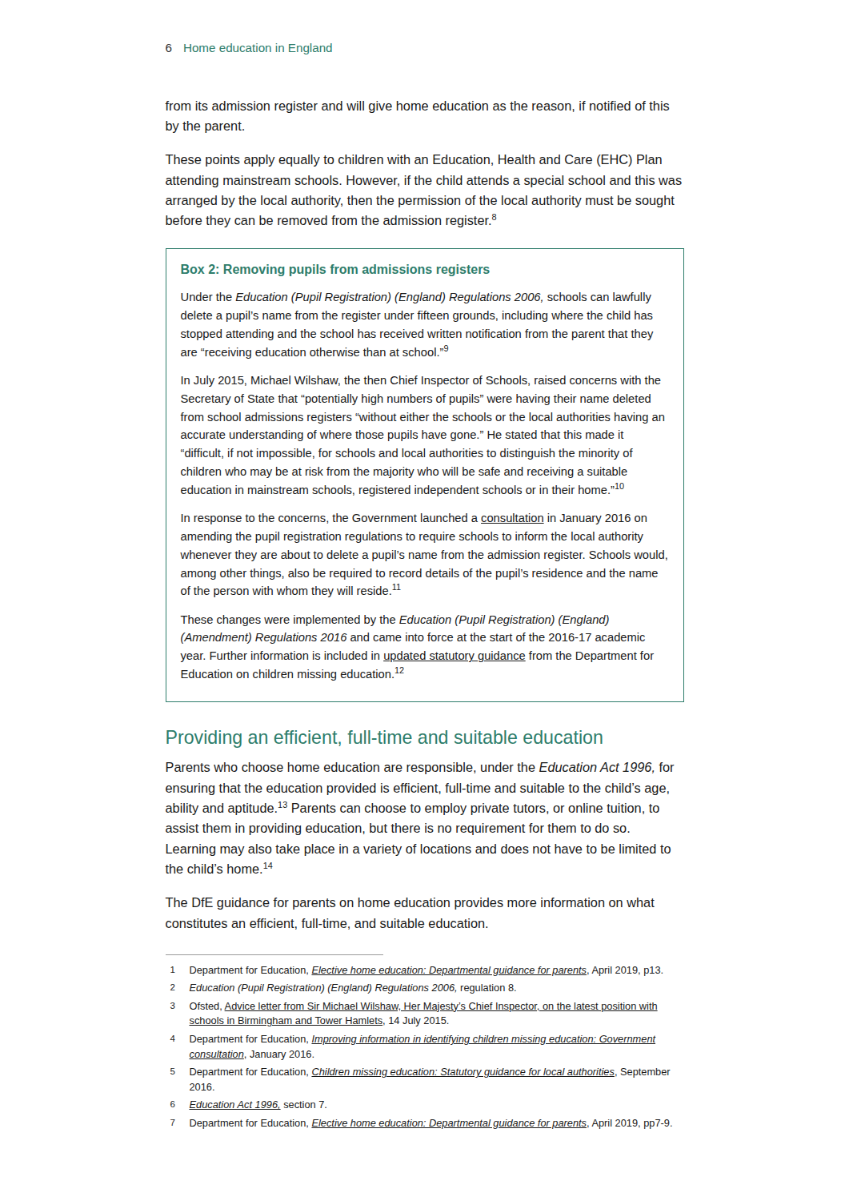6 Home education in England
from its admission register and will give home education as the reason, if notified of this by the parent.
These points apply equally to children with an Education, Health and Care (EHC) Plan attending mainstream schools. However, if the child attends a special school and this was arranged by the local authority, then the permission of the local authority must be sought before they can be removed from the admission register.8
Box 2: Removing pupils from admissions registers
Under the Education (Pupil Registration) (England) Regulations 2006, schools can lawfully delete a pupil’s name from the register under fifteen grounds, including where the child has stopped attending and the school has received written notification from the parent that they are “receiving education otherwise than at school.”9
In July 2015, Michael Wilshaw, the then Chief Inspector of Schools, raised concerns with the Secretary of State that “potentially high numbers of pupils” were having their name deleted from school admissions registers “without either the schools or the local authorities having an accurate understanding of where those pupils have gone.” He stated that this made it “difficult, if not impossible, for schools and local authorities to distinguish the minority of children who may be at risk from the majority who will be safe and receiving a suitable education in mainstream schools, registered independent schools or in their home.”10
In response to the concerns, the Government launched a consultation in January 2016 on amending the pupil registration regulations to require schools to inform the local authority whenever they are about to delete a pupil’s name from the admission register. Schools would, among other things, also be required to record details of the pupil’s residence and the name of the person with whom they will reside.11
These changes were implemented by the Education (Pupil Registration) (England) (Amendment) Regulations 2016 and came into force at the start of the 2016-17 academic year. Further information is included in updated statutory guidance from the Department for Education on children missing education.12
Providing an efficient, full-time and suitable education
Parents who choose home education are responsible, under the Education Act 1996, for ensuring that the education provided is efficient, full-time and suitable to the child’s age, ability and aptitude.13 Parents can choose to employ private tutors, or online tuition, to assist them in providing education, but there is no requirement for them to do so. Learning may also take place in a variety of locations and does not have to be limited to the child’s home.14
The DfE guidance for parents on home education provides more information on what constitutes an efficient, full-time, and suitable education.
Department for Education, Elective home education: Departmental guidance for parents, April 2019, p13.
Education (Pupil Registration) (England) Regulations 2006, regulation 8.
Ofsted, Advice letter from Sir Michael Wilshaw, Her Majesty’s Chief Inspector, on the latest position with schools in Birmingham and Tower Hamlets, 14 July 2015.
Department for Education, Improving information in identifying children missing education: Government consultation, January 2016.
Department for Education, Children missing education: Statutory guidance for local authorities, September 2016.
Education Act 1996, section 7.
Department for Education, Elective home education: Departmental guidance for parents, April 2019, pp7-9.